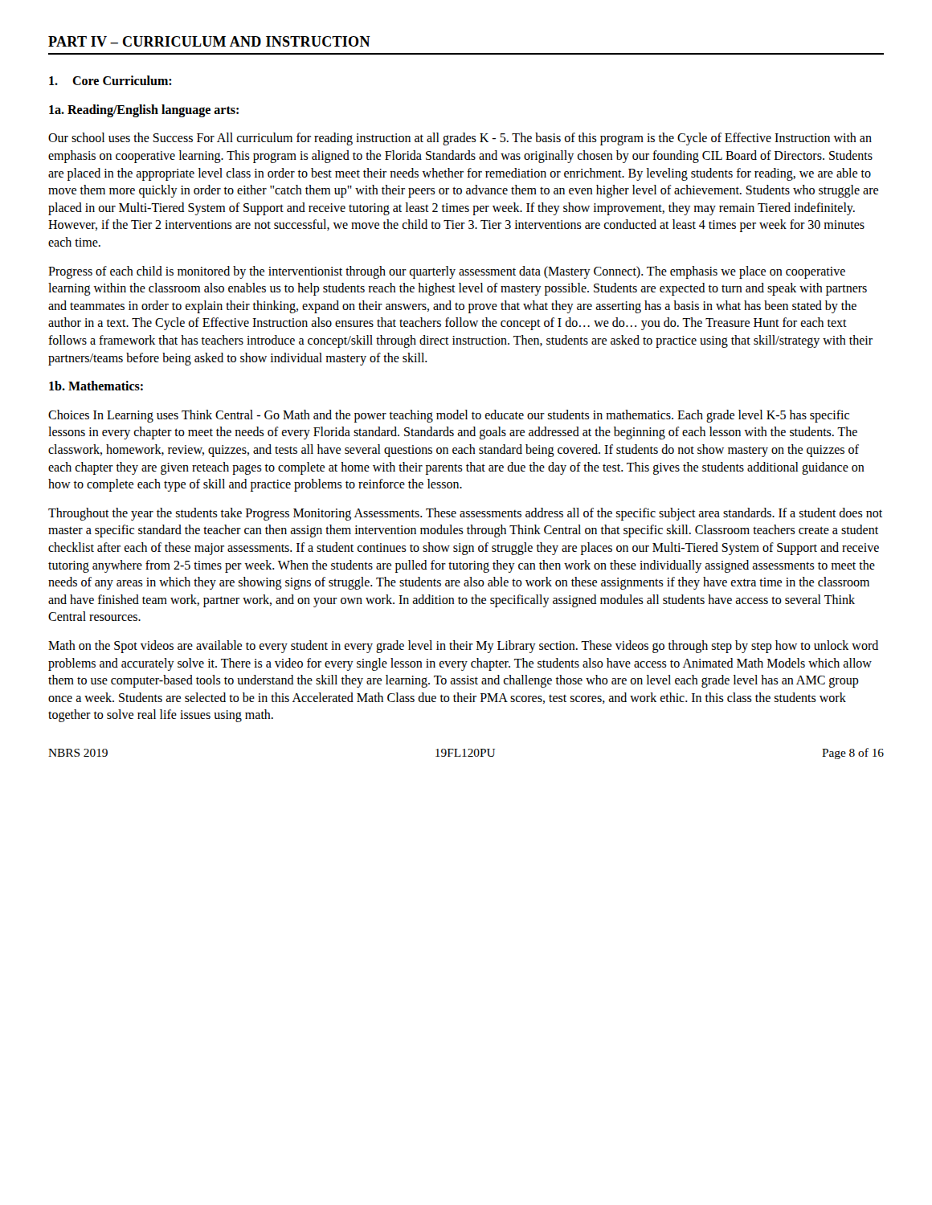PART IV – CURRICULUM AND INSTRUCTION
1. Core Curriculum:
1a. Reading/English language arts:
Our school uses the Success For All curriculum for reading instruction at all grades K - 5. The basis of this program is the Cycle of Effective Instruction with an emphasis on cooperative learning. This program is aligned to the Florida Standards and was originally chosen by our founding CIL Board of Directors. Students are placed in the appropriate level class in order to best meet their needs whether for remediation or enrichment. By leveling students for reading, we are able to move them more quickly in order to either "catch them up" with their peers or to advance them to an even higher level of achievement. Students who struggle are placed in our Multi-Tiered System of Support and receive tutoring at least 2 times per week. If they show improvement, they may remain Tiered indefinitely. However, if the Tier 2 interventions are not successful, we move the child to Tier 3. Tier 3 interventions are conducted at least 4 times per week for 30 minutes each time.
Progress of each child is monitored by the interventionist through our quarterly assessment data (Mastery Connect). The emphasis we place on cooperative learning within the classroom also enables us to help students reach the highest level of mastery possible. Students are expected to turn and speak with partners and teammates in order to explain their thinking, expand on their answers, and to prove that what they are asserting has a basis in what has been stated by the author in a text. The Cycle of Effective Instruction also ensures that teachers follow the concept of I do… we do… you do. The Treasure Hunt for each text follows a framework that has teachers introduce a concept/skill through direct instruction. Then, students are asked to practice using that skill/strategy with their partners/teams before being asked to show individual mastery of the skill.
1b. Mathematics:
Choices In Learning uses Think Central - Go Math and the power teaching model to educate our students in mathematics. Each grade level K-5 has specific lessons in every chapter to meet the needs of every Florida standard. Standards and goals are addressed at the beginning of each lesson with the students. The classwork, homework, review, quizzes, and tests all have several questions on each standard being covered. If students do not show mastery on the quizzes of each chapter they are given reteach pages to complete at home with their parents that are due the day of the test. This gives the students additional guidance on how to complete each type of skill and practice problems to reinforce the lesson.
Throughout the year the students take Progress Monitoring Assessments. These assessments address all of the specific subject area standards. If a student does not master a specific standard the teacher can then assign them intervention modules through Think Central on that specific skill. Classroom teachers create a student checklist after each of these major assessments. If a student continues to show sign of struggle they are places on our Multi-Tiered System of Support and receive tutoring anywhere from 2-5 times per week. When the students are pulled for tutoring they can then work on these individually assigned assessments to meet the needs of any areas in which they are showing signs of struggle. The students are also able to work on these assignments if they have extra time in the classroom and have finished team work, partner work, and on your own work. In addition to the specifically assigned modules all students have access to several Think Central resources.
Math on the Spot videos are available to every student in every grade level in their My Library section. These videos go through step by step how to unlock word problems and accurately solve it. There is a video for every single lesson in every chapter. The students also have access to Animated Math Models which allow them to use computer-based tools to understand the skill they are learning. To assist and challenge those who are on level each grade level has an AMC group once a week. Students are selected to be in this Accelerated Math Class due to their PMA scores, test scores, and work ethic. In this class the students work together to solve real life issues using math.
NBRS 2019 19FL120PU Page 8 of 16